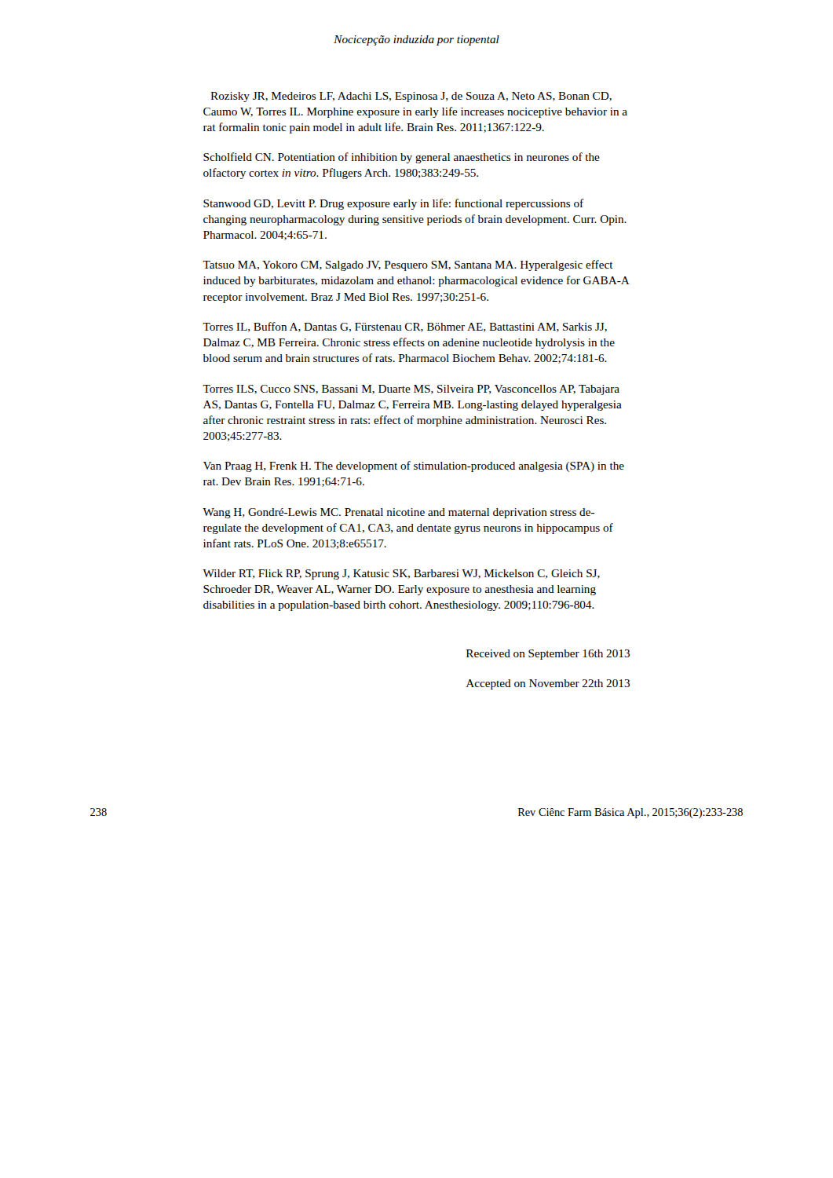Nocicepção induzida por tiopental
Rozisky JR, Medeiros LF, Adachi LS, Espinosa J, de Souza A, Neto AS, Bonan CD, Caumo W, Torres IL. Morphine exposure in early life increases nociceptive behavior in a rat formalin tonic pain model in adult life. Brain Res. 2011;1367:122-9.
Scholfield CN. Potentiation of inhibition by general anaesthetics in neurones of the olfactory cortex in vitro. Pflugers Arch. 1980;383:249-55.
Stanwood GD, Levitt P. Drug exposure early in life: functional repercussions of changing neuropharmacology during sensitive periods of brain development. Curr. Opin. Pharmacol. 2004;4:65-71.
Tatsuo MA, Yokoro CM, Salgado JV, Pesquero SM, Santana MA. Hyperalgesic effect induced by barbiturates, midazolam and ethanol: pharmacological evidence for GABA-A receptor involvement. Braz J Med Biol Res. 1997;30:251-6.
Torres IL, Buffon A, Dantas G, Fürstenau CR, Böhmer AE, Battastini AM, Sarkis JJ, Dalmaz C, MB Ferreira. Chronic stress effects on adenine nucleotide hydrolysis in the blood serum and brain structures of rats. Pharmacol Biochem Behav. 2002;74:181-6.
Torres ILS, Cucco SNS, Bassani M, Duarte MS, Silveira PP, Vasconcellos AP, Tabajara AS, Dantas G, Fontella FU, Dalmaz C, Ferreira MB. Long-lasting delayed hyperalgesia after chronic restraint stress in rats: effect of morphine administration. Neurosci Res. 2003;45:277-83.
Van Praag H, Frenk H. The development of stimulation-produced analgesia (SPA) in the rat. Dev Brain Res. 1991;64:71-6.
Wang H, Gondré-Lewis MC. Prenatal nicotine and maternal deprivation stress de-regulate the development of CA1, CA3, and dentate gyrus neurons in hippocampus of infant rats. PLoS One. 2013;8:e65517.
Wilder RT, Flick RP, Sprung J, Katusic SK, Barbaresi WJ, Mickelson C, Gleich SJ, Schroeder DR, Weaver AL, Warner DO. Early exposure to anesthesia and learning disabilities in a population-based birth cohort. Anesthesiology. 2009;110:796-804.
Received on September 16th 2013
Accepted on November 22th 2013
238 Rev Ciênc Farm Básica Apl., 2015;36(2):233-238